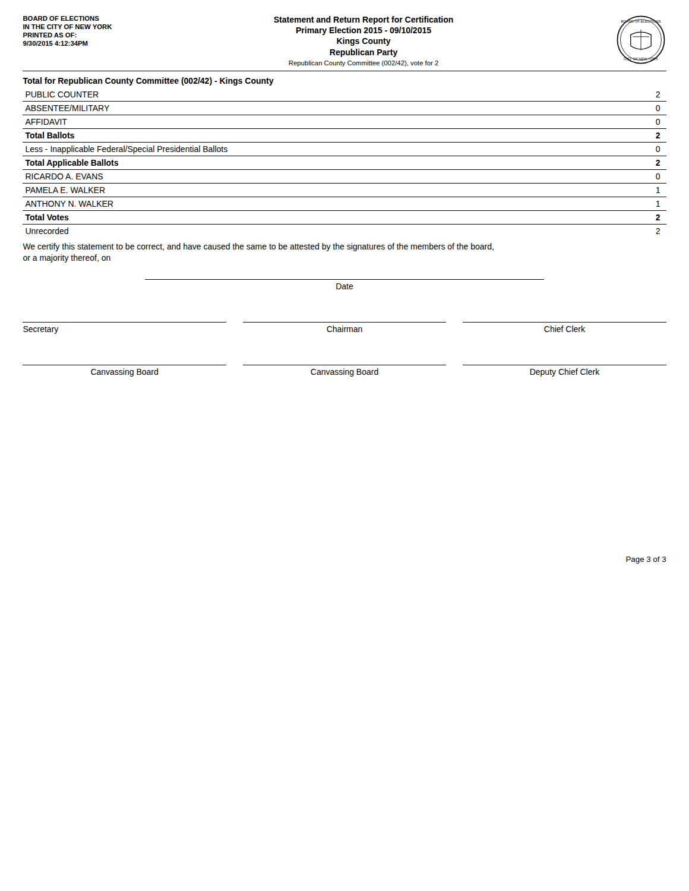BOARD OF ELECTIONS
IN THE CITY OF NEW YORK
PRINTED AS OF:
9/30/2015 4:12:34PM
Statement and Return Report for Certification
Primary Election 2015 - 09/10/2015
Kings County
Republican Party
Republican County Committee (002/42), vote for 2
Total for Republican County Committee (002/42) - Kings County
| PUBLIC COUNTER | 2 |
| ABSENTEE/MILITARY | 0 |
| AFFIDAVIT | 0 |
| Total Ballots | 2 |
| Less - Inapplicable Federal/Special Presidential Ballots | 0 |
| Total Applicable Ballots | 2 |
| RICARDO A. EVANS | 0 |
| PAMELA E. WALKER | 1 |
| ANTHONY N. WALKER | 1 |
| Total Votes | 2 |
| Unrecorded | 2 |
We certify this statement to be correct, and have caused the same to be attested by the signatures of the members of the board,
or a majority thereof, on
Date
Secretary
Chairman
Chief Clerk
Canvassing Board
Canvassing Board
Deputy Chief Clerk
Page 3 of 3